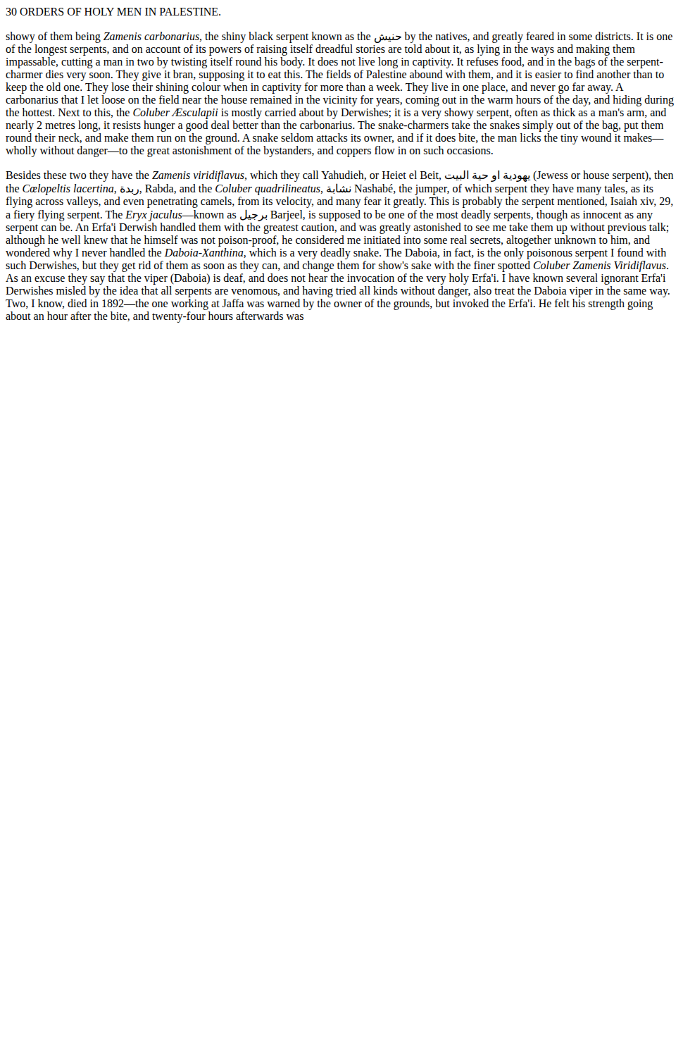30 ORDERS OF HOLY MEN IN PALESTINE.
showy of them being Zamenis carbonarius, the shiny black serpent known as the حنيش by the natives, and greatly feared in some districts. It is one of the longest serpents, and on account of its powers of raising itself dreadful stories are told about it, as lying in the ways and making them impassable, cutting a man in two by twisting itself round his body. It does not live long in captivity. It refuses food, and in the bags of the serpent-charmer dies very soon. They give it bran, supposing it to eat this. The fields of Palestine abound with them, and it is easier to find another than to keep the old one. They lose their shining colour when in captivity for more than a week. They live in one place, and never go far away. A carbonarius that I let loose on the field near the house remained in the vicinity for years, coming out in the warm hours of the day, and hiding during the hottest. Next to this, the Coluber Æsculapii is mostly carried about by Derwishes; it is a very showy serpent, often as thick as a man's arm, and nearly 2 metres long, it resists hunger a good deal better than the carbonarius. The snake-charmers take the snakes simply out of the bag, put them round their neck, and make them run on the ground. A snake seldom attacks its owner, and if it does bite, the man licks the tiny wound it makes—wholly without danger—to the great astonishment of the bystanders, and coppers flow in on such occasions.
Besides these two they have the Zamenis viridiflavus, which they call Yahudieh, or Heiet el Beit, يهودية او حية البيت (Jewess or house serpent), then the Cœlopeltis lacertina, ربدة, Rabda, and the Coluber quadrilineatus, نشابة Nashabé, the jumper, of which serpent they have many tales, as its flying across valleys, and even penetrating camels, from its velocity, and many fear it greatly. This is probably the serpent mentioned, Isaiah xiv, 29, a fiery flying serpent. The Eryx jaculus—known as برجيل Barjeel, is supposed to be one of the most deadly serpents, though as innocent as any serpent can be. An Erfa'i Derwish handled them with the greatest caution, and was greatly astonished to see me take them up without previous talk; although he well knew that he himself was not poison-proof, he considered me initiated into some real secrets, altogether unknown to him, and wondered why I never handled the Daboia-Xanthina, which is a very deadly snake. The Daboia, in fact, is the only poisonous serpent I found with such Derwishes, but they get rid of them as soon as they can, and change them for show's sake with the finer spotted Coluber Zamenis Viridiflavus. As an excuse they say that the viper (Daboia) is deaf, and does not hear the invocation of the very holy Erfa'i. I have known several ignorant Erfa'i Derwishes misled by the idea that all serpents are venomous, and having tried all kinds without danger, also treat the Daboia viper in the same way. Two, I know, died in 1892—the one working at Jaffa was warned by the owner of the grounds, but invoked the Erfa'i. He felt his strength going about an hour after the bite, and twenty-four hours afterwards was